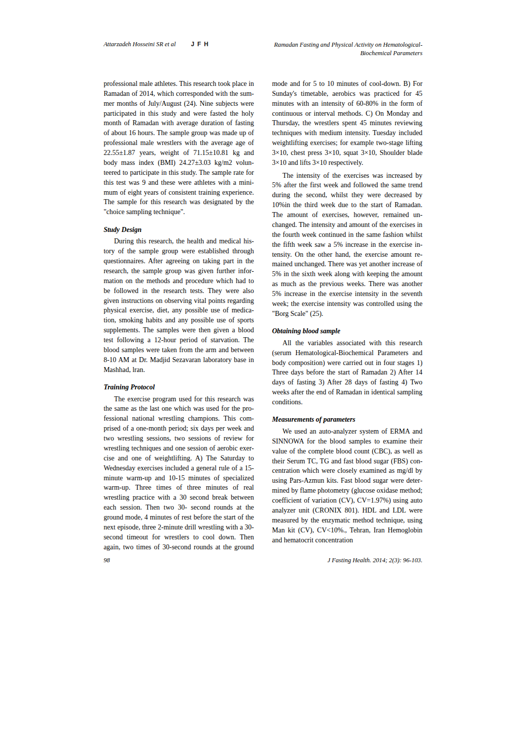Attarzadeh Hosseini SR et al
J F H
Ramadan Fasting and Physical Activity on Hematological-
Biochemical Parameters
professional male athletes. This research took place in Ramadan of 2014, which corresponded with the summer months of July/August (24). Nine subjects were participated in this study and were fasted the holy month of Ramadan with average duration of fasting of about 16 hours. The sample group was made up of professional male wrestlers with the average age of 22.55±1.87 years, weight of 71.15±10.81 kg and body mass index (BMI) 24.27±3.03 kg/m2 volunteered to participate in this study. The sample rate for this test was 9 and these were athletes with a minimum of eight years of consistent training experience. The sample for this research was designated by the "choice sampling technique".
Study Design
During this research, the health and medical history of the sample group were established through questionnaires. After agreeing on taking part in the research, the sample group was given further information on the methods and procedure which had to be followed in the research tests. They were also given instructions on observing vital points regarding physical exercise, diet, any possible use of medication, smoking habits and any possible use of sports supplements. The samples were then given a blood test following a 12-hour period of starvation. The blood samples were taken from the arm and between 8-10 AM at Dr. Madjid Sezavaran laboratory base in Mashhad, lran.
Training Protocol
The exercise program used for this research was the same as the last one which was used for the professional national wrestling champions. This comprised of a one-month period; six days per week and two wrestling sessions, two sessions of review for wrestling techniques and one session of aerobic exercise and one of weightlifting. A) The Saturday to Wednesday exercises included a general rule of a 15-minute warm-up and 10-15 minutes of specialized warm-up. Three times of three minutes of real wrestling practice with a 30 second break between each session. Then two 30- second rounds at the ground mode, 4 minutes of rest before the start of the next episode, three 2-minute drill wrestling with a 30-second timeout for wrestlers to cool down. Then again, two times of 30-second rounds at the ground mode and for 5 to 10 minutes of cool-down. B) For Sunday's timetable, aerobics was practiced for 45 minutes with an intensity of 60-80% in the form of continuous or interval methods. C) On Monday and Thursday, the wrestlers spent 45 minutes reviewing techniques with medium intensity. Tuesday included weightlifting exercises; for example two-stage lifting 3×10, chest press 3×10, squat 3×10, Shoulder blade 3×10 and lifts 3×10 respectively.
The intensity of the exercises was increased by 5% after the first week and followed the same trend during the second, whilst they were decreased by 10%in the third week due to the start of Ramadan. The amount of exercises, however, remained unchanged. The intensity and amount of the exercises in the fourth week continued in the same fashion whilst the fifth week saw a 5% increase in the exercise intensity. On the other hand, the exercise amount remained unchanged. There was yet another increase of 5% in the sixth week along with keeping the amount as much as the previous weeks. There was another 5% increase in the exercise intensity in the seventh week; the exercise intensity was controlled using the "Borg Scale" (25).
Obtaining blood sample
All the variables associated with this research (serum Hematological-Biochemical Parameters and body composition) were carried out in four stages 1) Three days before the start of Ramadan 2) After 14 days of fasting 3) After 28 days of fasting 4) Two weeks after the end of Ramadan in identical sampling conditions.
Measurements of parameters
We used an auto-analyzer system of ERMA and SINNOWA for the blood samples to examine their value of the complete blood count (CBC), as well as their Serum TC, TG and fast blood sugar (FBS) concentration which were closely examined as mg/dl by using Pars-Azmun kits. Fast blood sugar were determined by flame photometry (glucose oxidase method; coefficient of variation (CV), CV=1.97%) using auto analyzer unit (CRONIX 801). HDL and LDL were measured by the enzymatic method technique, using Man kit (CV), CV<10%., Tehran, Iran Hemoglobin and hematocrit concentration
98
J Fasting Health. 2014; 2(3): 96-103.